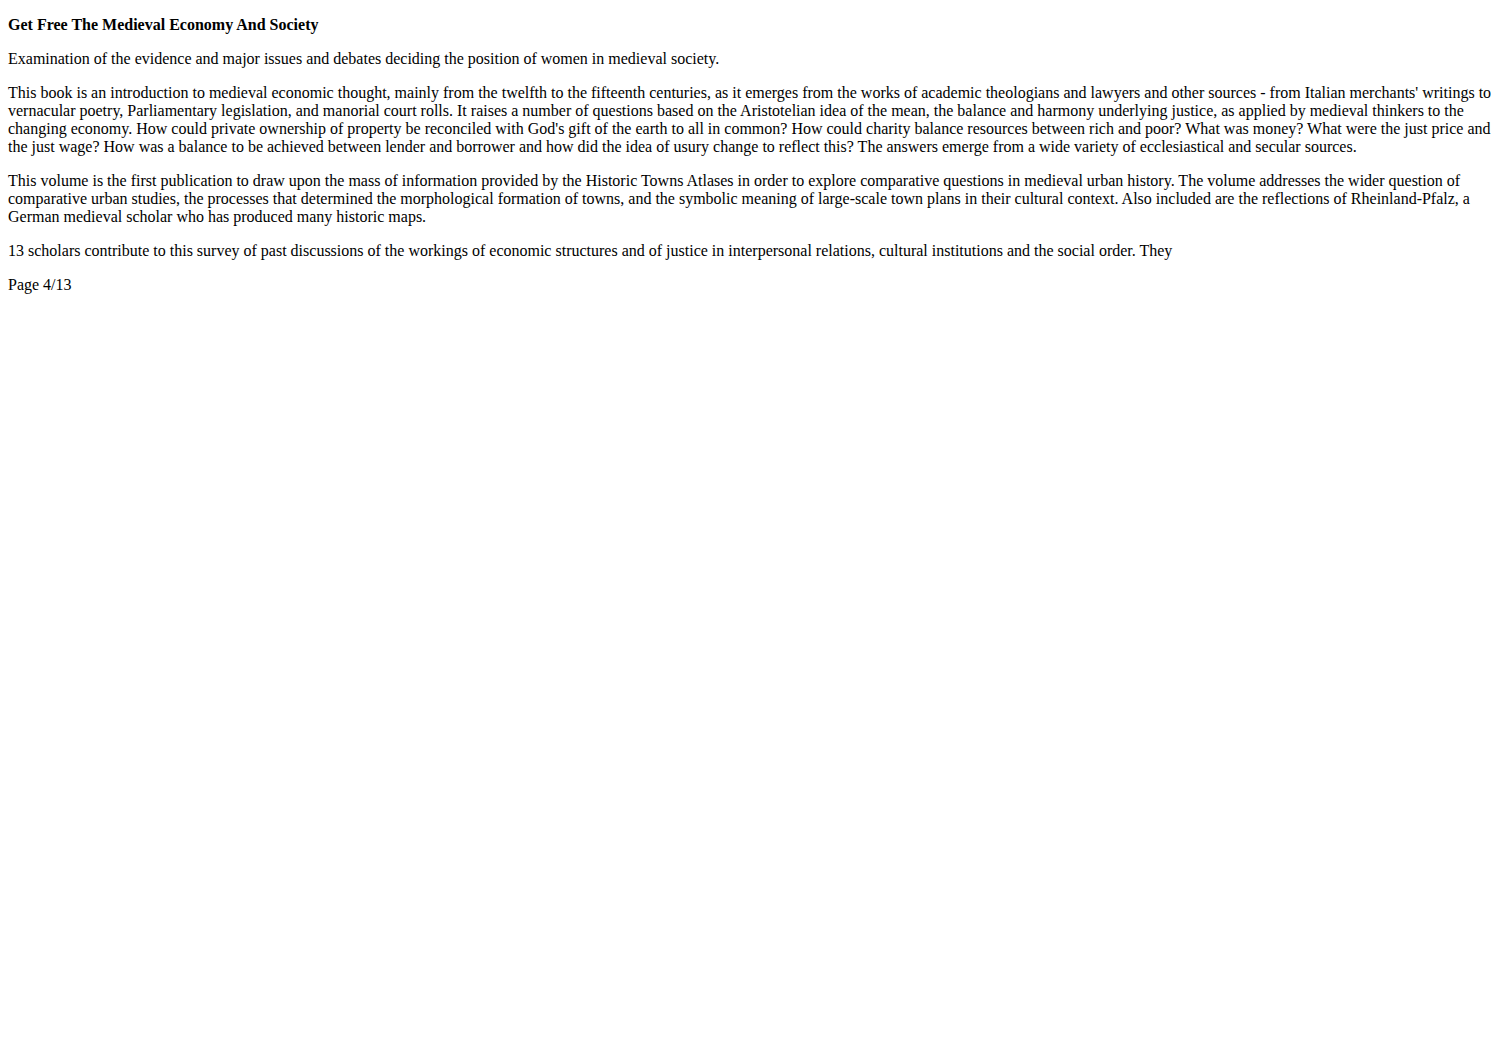Get Free The Medieval Economy And Society
Examination of the evidence and major issues and debates deciding the position of women in medieval society.
This book is an introduction to medieval economic thought, mainly from the twelfth to the fifteenth centuries, as it emerges from the works of academic theologians and lawyers and other sources - from Italian merchants' writings to vernacular poetry, Parliamentary legislation, and manorial court rolls. It raises a number of questions based on the Aristotelian idea of the mean, the balance and harmony underlying justice, as applied by medieval thinkers to the changing economy. How could private ownership of property be reconciled with God's gift of the earth to all in common? How could charity balance resources between rich and poor? What was money? What were the just price and the just wage? How was a balance to be achieved between lender and borrower and how did the idea of usury change to reflect this? The answers emerge from a wide variety of ecclesiastical and secular sources.
This volume is the first publication to draw upon the mass of information provided by the Historic Towns Atlases in order to explore comparative questions in medieval urban history. The volume addresses the wider question of comparative urban studies, the processes that determined the morphological formation of towns, and the symbolic meaning of large-scale town plans in their cultural context. Also included are the reflections of Rheinland-Pfalz, a German medieval scholar who has produced many historic maps.
13 scholars contribute to this survey of past discussions of the workings of economic structures and of justice in interpersonal relations, cultural institutions and the social order. They
Page 4/13